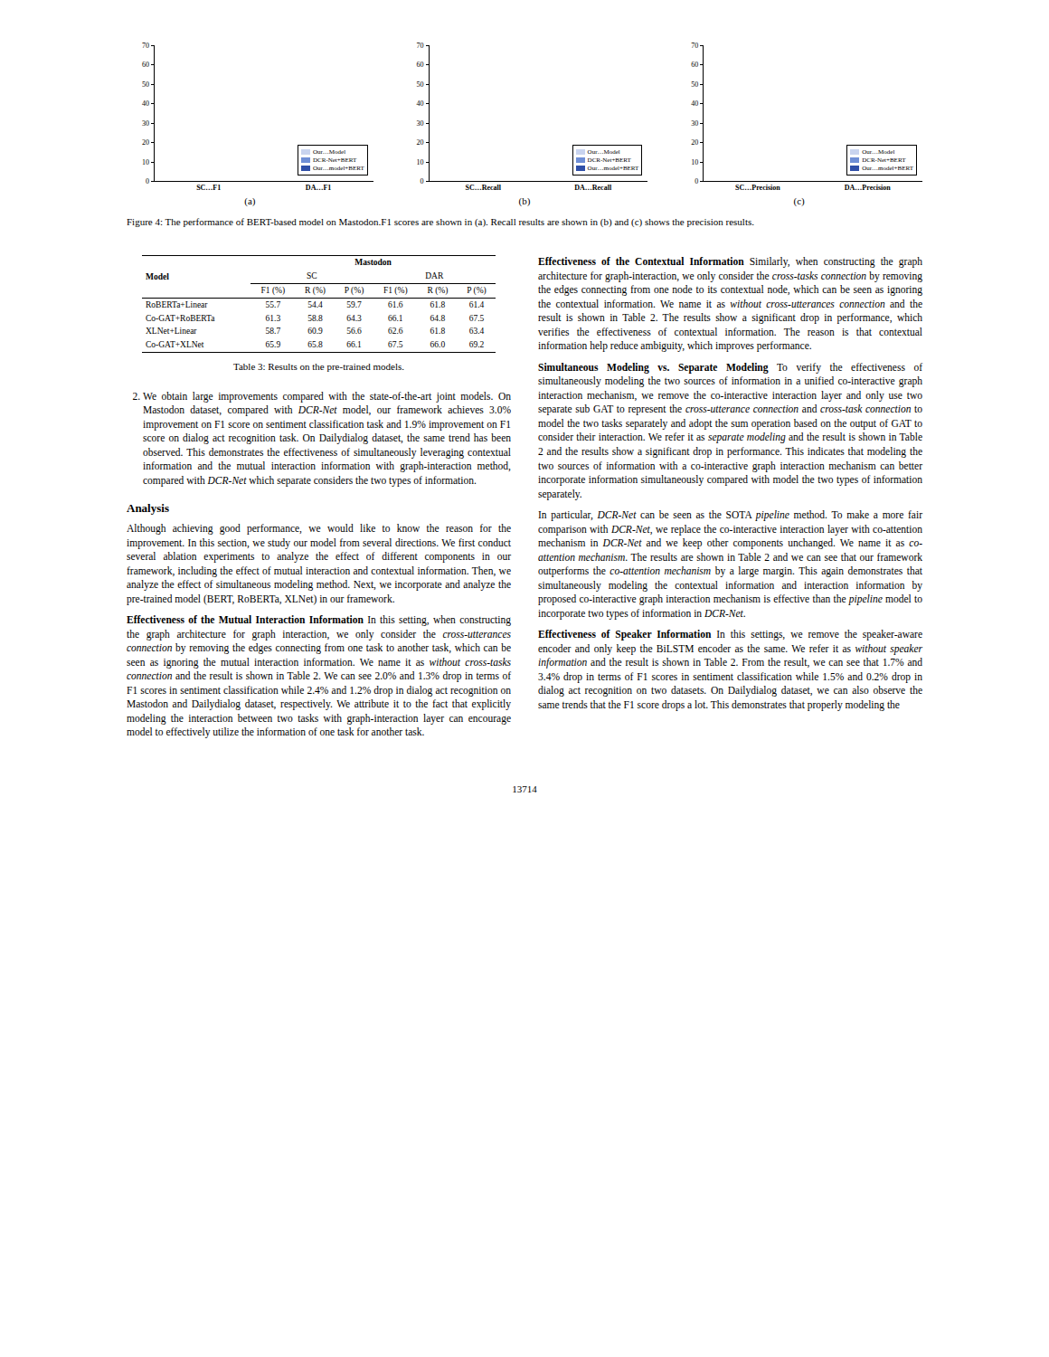70 60 50 40 30 20 10 0
Our…Model
DCR-Net+BERT
Our…model+BERT
SC…F1 DA…F1
(a)
70 60 50 40 30 20 10 0
Our…Model
DCR-Net+BERT
Our…model+BERT
SC…Recall DA…Recall
(b)
70 60 50 40 30 20 10 0
Our…Model
DCR-Net+BERT
Our…model+BERT
SC…Precision DA…Precision
(c)
Figure 4: The performance of BERT-based model on Mastodon.F1 scores are shown in (a). Recall results are shown in (b) and (c) shows the precision results.
| Model | Mastodon |
| SC | DAR |
| F1 (%) | R (%) | P (%) | F1 (%) | R (%) | P (%) |
| RoBERTa+Linear | 55.7 | 54.4 | 59.7 | 61.6 | 61.8 | 61.4 |
| Co-GAT+RoBERTa | 61.3 | 58.8 | 64.3 | 66.1 | 64.8 | 67.5 |
| XLNet+Linear | 58.7 | 60.9 | 56.6 | 62.6 | 61.8 | 63.4 |
| Co-GAT+XLNet | 65.9 | 65.8 | 66.1 | 67.5 | 66.0 | 69.2 |
Table 3: Results on the pre-trained models.
We obtain large improvements compared with the state-of-the-art joint models. On Mastodon dataset, compared with DCR-Net model, our framework achieves 3.0% improvement on F1 score on sentiment classification task and 1.9% improvement on F1 score on dialog act recognition task. On Dailydialog dataset, the same trend has been observed. This demonstrates the effectiveness of simultaneously leveraging contextual information and the mutual interaction information with graph-interaction method, compared with DCR-Net which separate considers the two types of information.
Analysis
Although achieving good performance, we would like to know the reason for the improvement. In this section, we study our model from several directions. We first conduct several ablation experiments to analyze the effect of different components in our framework, including the effect of mutual interaction and contextual information. Then, we analyze the effect of simultaneous modeling method. Next, we incorporate and analyze the pre-trained model (BERT, RoBERTa, XLNet) in our framework.
Effectiveness of the Mutual Interaction Information In this setting, when constructing the graph architecture for graph interaction, we only consider the cross-utterances connection by removing the edges connecting from one task to another task, which can be seen as ignoring the mutual interaction information. We name it as without cross-tasks connection and the result is shown in Table 2. We can see 2.0% and 1.3% drop in terms of F1 scores in sentiment classification while 2.4% and 1.2% drop in dialog act recognition on Mastodon and Dailydialog dataset, respectively. We attribute it to the fact that explicitly modeling the interaction between two tasks with graph-interaction layer can encourage model to effectively utilize the information of one task for another task.
Effectiveness of the Contextual Information Similarly, when constructing the graph architecture for graph-interaction, we only consider the cross-tasks connection by removing the edges connecting from one node to its contextual node, which can be seen as ignoring the contextual information. We name it as without cross-utterances connection and the result is shown in Table 2. The results show a significant drop in performance, which verifies the effectiveness of contextual information. The reason is that contextual information help reduce ambiguity, which improves performance.
Simultaneous Modeling vs. Separate Modeling To verify the effectiveness of simultaneously modeling the two sources of information in a unified co-interactive graph interaction mechanism, we remove the co-interactive interaction layer and only use two separate sub GAT to represent the cross-utterance connection and cross-task connection to model the two tasks separately and adopt the sum operation based on the output of GAT to consider their interaction. We refer it as separate modeling and the result is shown in Table 2 and the results show a significant drop in performance. This indicates that modeling the two sources of information with a co-interactive graph interaction mechanism can better incorporate information simultaneously compared with model the two types of information separately.
In particular, DCR-Net can be seen as the SOTA pipeline method. To make a more fair comparison with DCR-Net, we replace the co-interactive interaction layer with co-attention mechanism in DCR-Net and we keep other components unchanged. We name it as co-attention mechanism. The results are shown in Table 2 and we can see that our framework outperforms the co-attention mechanism by a large margin. This again demonstrates that simultaneously modeling the contextual information and interaction information by proposed co-interactive graph interaction mechanism is effective than the pipeline model to incorporate two types of information in DCR-Net.
Effectiveness of Speaker Information In this settings, we remove the speaker-aware encoder and only keep the BiLSTM encoder as the same. We refer it as without speaker information and the result is shown in Table 2. From the result, we can see that 1.7% and 3.4% drop in terms of F1 scores in sentiment classification while 1.5% and 0.2% drop in dialog act recognition on two datasets. On Dailydialog dataset, we can also observe the same trends that the F1 score drops a lot. This demonstrates that properly modeling the
13714